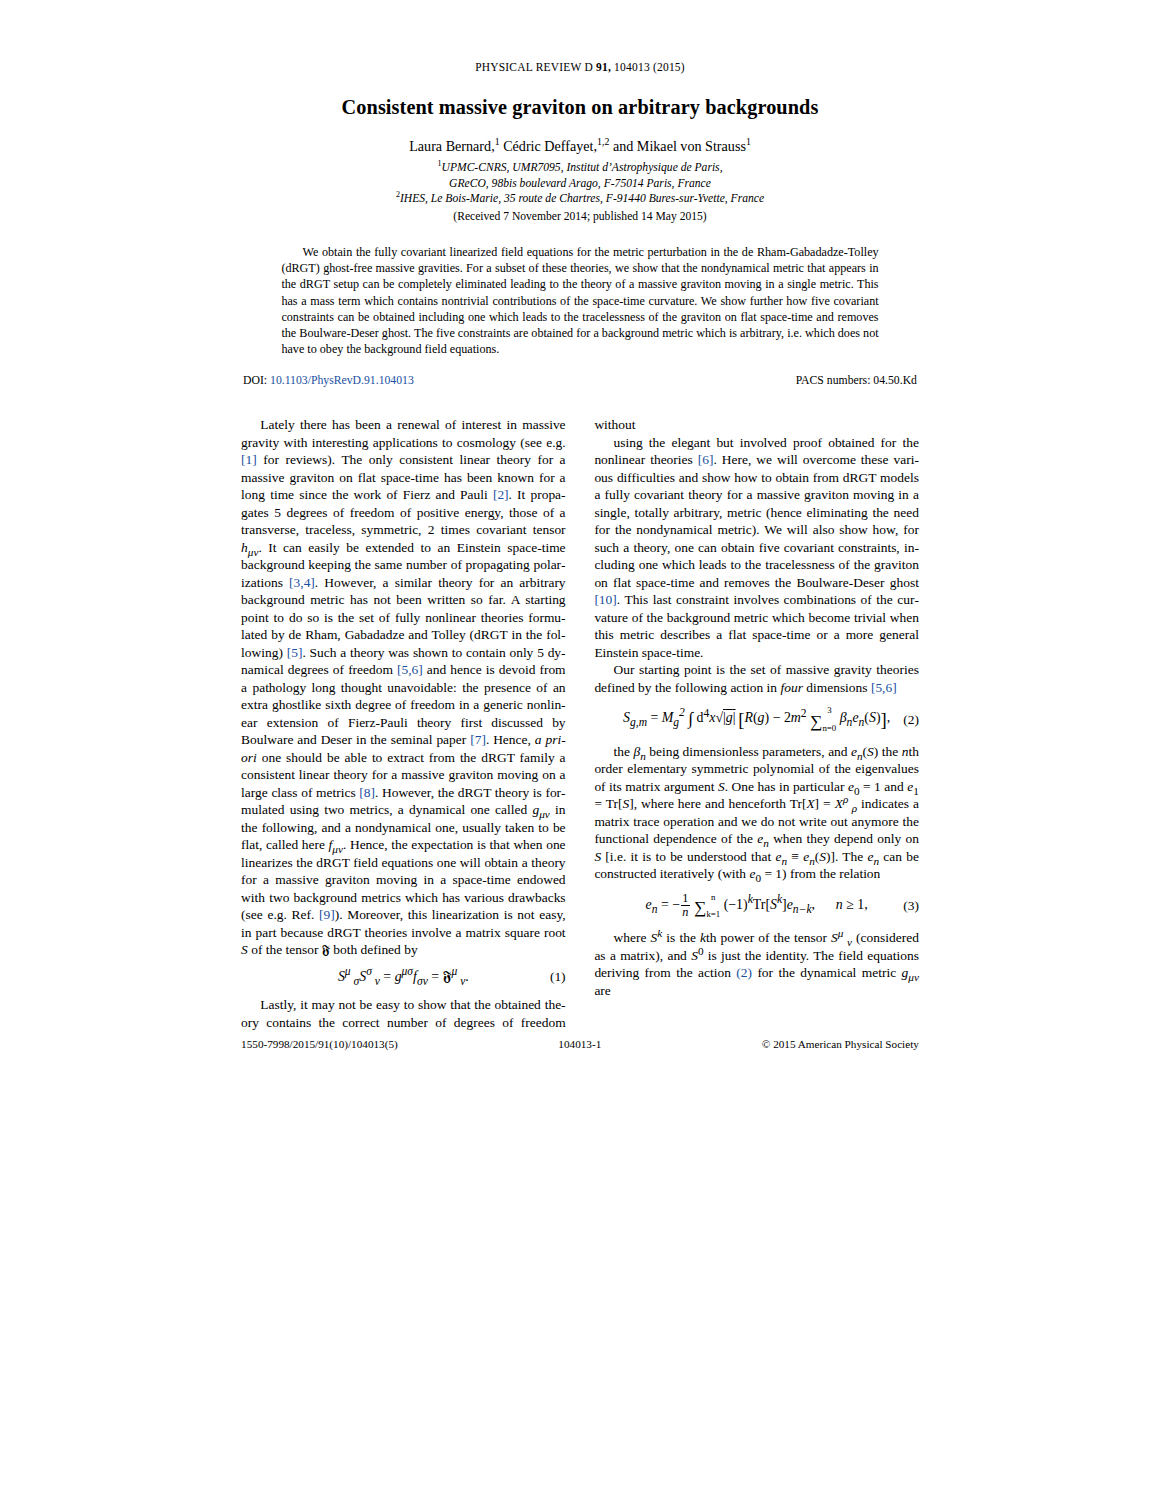PHYSICAL REVIEW D 91, 104013 (2015)
Consistent massive graviton on arbitrary backgrounds
Laura Bernard,1 Cédric Deffayet,1,2 and Mikael von Strauss1
1UPMC-CNRS, UMR7095, Institut d’Astrophysique de Paris,
GReCO, 98bis boulevard Arago, F-75014 Paris, France
2IHES, Le Bois-Marie, 35 route de Chartres, F-91440 Bures-sur-Yvette, France
(Received 7 November 2014; published 14 May 2015)
We obtain the fully covariant linearized field equations for the metric perturbation in the de Rham-Gabadadze-Tolley (dRGT) ghost-free massive gravities. For a subset of these theories, we show that the nondynamical metric that appears in the dRGT setup can be completely eliminated leading to the theory of a massive graviton moving in a single metric. This has a mass term which contains nontrivial contributions of the space-time curvature. We show further how five covariant constraints can be obtained including one which leads to the tracelessness of the graviton on flat space-time and removes the Boulware-Deser ghost. The five constraints are obtained for a background metric which is arbitrary, i.e. which does not have to obey the background field equations.
DOI: 10.1103/PhysRevD.91.104013 PACS numbers: 04.50.Kd
Lately there has been a renewal of interest in massive gravity with interesting applications to cosmology (see e.g. [1] for reviews). The only consistent linear theory for a massive graviton on flat space-time has been known for a long time since the work of Fierz and Pauli [2]. It propagates 5 degrees of freedom of positive energy, those of a transverse, traceless, symmetric, 2 times covariant tensor hμν. It can easily be extended to an Einstein space-time background keeping the same number of propagating polarizations [3,4]. However, a similar theory for an arbitrary background metric has not been written so far. A starting point to do so is the set of fully nonlinear theories formulated by de Rham, Gabadadze and Tolley (dRGT in the following) [5]. Such a theory was shown to contain only 5 dynamical degrees of freedom [5,6] and hence is devoid from a pathology long thought unavoidable: the presence of an extra ghostlike sixth degree of freedom in a generic nonlinear extension of Fierz-Pauli theory first discussed by Boulware and Deser in the seminal paper [7]. Hence, a priori one should be able to extract from the dRGT family a consistent linear theory for a massive graviton moving on a large class of metrics [8]. However, the dRGT theory is formulated using two metrics, a dynamical one called gμν in the following, and a nondynamical one, usually taken to be flat, called here fμν. Hence, the expectation is that when one linearizes the dRGT field equations one will obtain a theory for a massive graviton moving in a space-time endowed with two background metrics which has various drawbacks (see e.g. Ref. [9]). Moreover, this linearization is not easy, in part because dRGT theories involve a matrix square root S of the tensor 𝕱 both defined by
Sμ σSσ ν = gμσfσν = 𝕱μ ν. (1)
Lastly, it may not be easy to show that the obtained theory contains the correct number of degrees of freedom without
using the elegant but involved proof obtained for the nonlinear theories [6]. Here, we will overcome these various difficulties and show how to obtain from dRGT models a fully covariant theory for a massive graviton moving in a single, totally arbitrary, metric (hence eliminating the need for the nondynamical metric). We will also show how, for such a theory, one can obtain five covariant constraints, including one which leads to the tracelessness of the graviton on flat space-time and removes the Boulware-Deser ghost [10]. This last constraint involves combinations of the curvature of the background metric which become trivial when this metric describes a flat space-time or a more general Einstein space-time.
Our starting point is the set of massive gravity theories defined by the following action in four dimensions [5,6]
Sg,m = Mg2 ∫ d4x√|g| [R(g) − 2m2 ∑3 n=0 βnen(S)], (2)
the βn being dimensionless parameters, and en(S) the nth order elementary symmetric polynomial of the eigenvalues of its matrix argument S. One has in particular e0 = 1 and e1 = Tr[S], where here and henceforth Tr[X] = Xρ ρ indicates a matrix trace operation and we do not write out anymore the functional dependence of the en when they depend only on S [i.e. it is to be understood that en ≡ en(S)]. The en can be constructed iteratively (with e0 = 1) from the relation
en = −1 n ∑n k=1 (−1)kTr[Sk]en−k, n ≥ 1, (3)
where Sk is the kth power of the tensor Sμ ν (considered as a matrix), and S0 is just the identity. The field equations deriving from the action (2) for the dynamical metric gμν are
1550-7998/2015/91(10)/104013(5) 104013-1 © 2015 American Physical Society